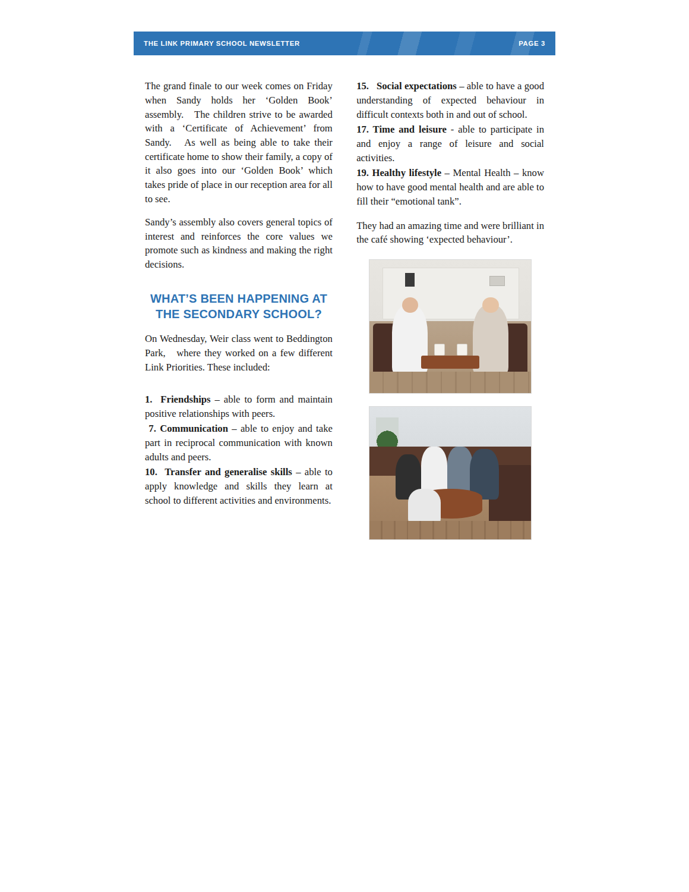THE LINK PRIMARY SCHOOL NEWSLETTER PAGE 3
The grand finale to our week comes on Friday when Sandy holds her ‘Golden Book’ assembly. The children strive to be awarded with a ‘Certificate of Achievement’ from Sandy. As well as being able to take their certificate home to show their family, a copy of it also goes into our ‘Golden Book’ which takes pride of place in our reception area for all to see.
Sandy’s assembly also covers general topics of interest and reinforces the core values we promote such as kindness and making the right decisions.
WHAT’S BEEN HAPPENING AT THE SECONDARY SCHOOL?
On Wednesday, Weir class went to Beddington Park, where they worked on a few different Link Priorities. These included:
1. Friendships – able to form and maintain positive relationships with peers.
7. Communication – able to enjoy and take part in reciprocal communication with known adults and peers.
10. Transfer and generalise skills – able to apply knowledge and skills they learn at school to different activities and environments.
15. Social expectations – able to have a good understanding of expected behaviour in difficult contexts both in and out of school.
17. Time and leisure - able to participate in and enjoy a range of leisure and social activities.
19. Healthy lifestyle – Mental Health – know how to have good mental health and are able to fill their “emotional tank”.
They had an amazing time and were brilliant in the café showing ‘expected behaviour’.